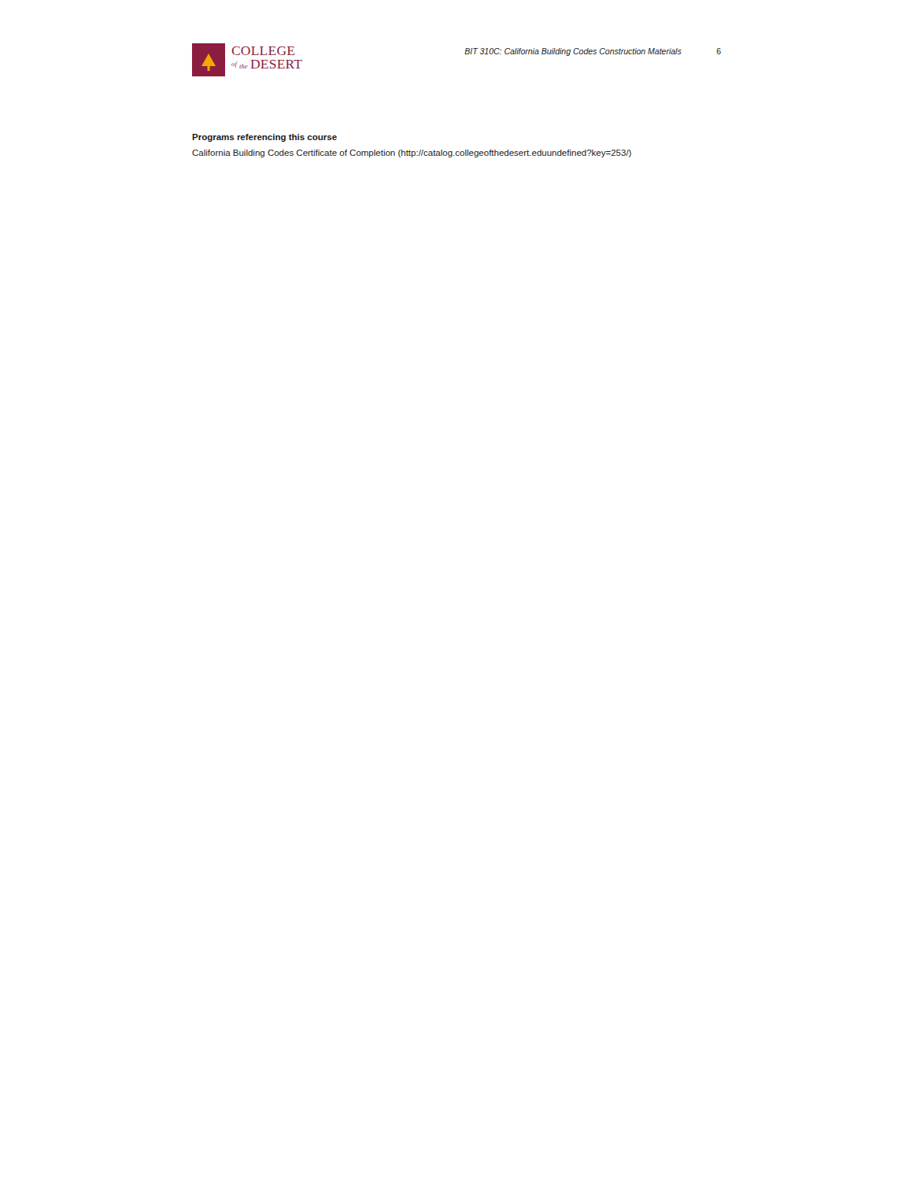COLLEGE
of the DESERT
BIT 310C: California Building Codes Construction Materials 6
Programs referencing this course
California Building Codes Certificate of Completion (http://catalog.collegeofthedesert.eduundefined?key=253/)